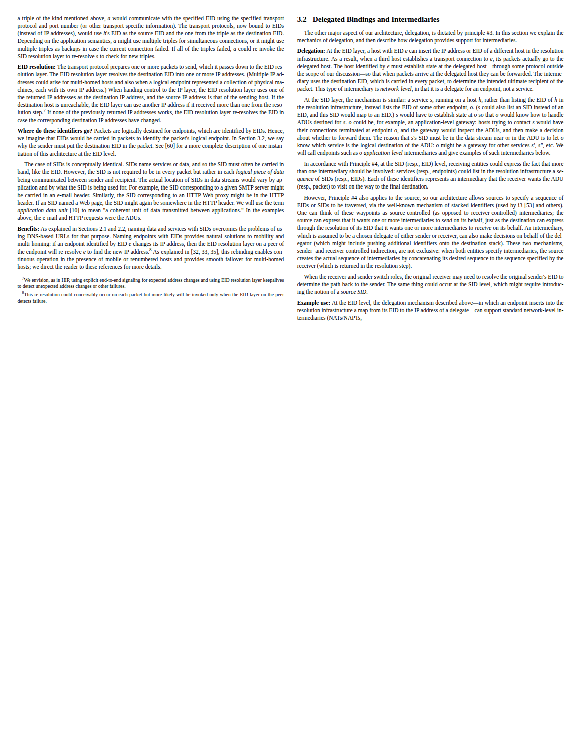a triple of the kind mentioned above, a would communicate with the specified EID using the specified transport protocol and port number (or other transport-specific information). The transport protocols, now bound to EIDs (instead of IP addresses), would use h's EID as the source EID and the one from the triple as the destination EID. Depending on the application semantics, a might use multiple triples for simultaneous connections, or it might use multiple triples as backups in case the current connection failed. If all of the triples failed, a could re-invoke the SID resolution layer to re-resolve s to check for new triples.
EID resolution: The transport protocol prepares one or more packets to send, which it passes down to the EID resolution layer. The EID resolution layer resolves the destination EID into one or more IP addresses. (Multiple IP addresses could arise for multi-homed hosts and also when a logical endpoint represented a collection of physical machines, each with its own IP address.) When handing control to the IP layer, the EID resolution layer uses one of the returned IP addresses as the destination IP address, and the source IP address is that of the sending host. If the destination host is unreachable, the EID layer can use another IP address if it received more than one from the resolution step.7 If none of the previously returned IP addresses works, the EID resolution layer re-resolves the EID in case the corresponding destination IP addresses have changed.
Where do these identifiers go? Packets are logically destined for endpoints, which are identified by EIDs. Hence, we imagine that EIDs would be carried in packets to identify the packet's logical endpoint. In Section 3.2, we say why the sender must put the destination EID in the packet. See [60] for a more complete description of one instantiation of this architecture at the EID level.
The case of SIDs is conceptually identical. SIDs name services or data, and so the SID must often be carried in band, like the EID. However, the SID is not required to be in every packet but rather in each logical piece of data being communicated between sender and recipient. The actual location of SIDs in data streams would vary by application and by what the SID is being used for. For example, the SID corresponding to a given SMTP server might be carried in an e-mail header. Similarly, the SID corresponding to an HTTP Web proxy might be in the HTTP header. If an SID named a Web page, the SID might again be somewhere in the HTTP header. We will use the term application data unit [10] to mean "a coherent unit of data transmitted between applications." In the examples above, the e-mail and HTTP requests were the ADUs.
Benefits: As explained in Sections 2.1 and 2.2, naming data and services with SIDs overcomes the problems of using DNS-based URLs for that purpose. Naming endpoints with EIDs provides natural solutions to mobility and multi-homing: if an endpoint identified by EID e changes its IP address, then the EID resolution layer on a peer of the endpoint will re-resolve e to find the new IP address.8 As explained in [32, 33, 35], this rebinding enables continuous operation in the presence of mobile or renumbered hosts and provides smooth failover for multi-homed hosts; we direct the reader to these references for more details.
7We envision, as in HIP, using explicit end-to-end signaling for expected address changes and using EID resolution layer keepalives to detect unexpected address changes or other failures.
8This re-resolution could conceivably occur on each packet but more likely will be invoked only when the EID layer on the peer detects failure.
3.2 Delegated Bindings and Intermediaries
The other major aspect of our architecture, delegation, is dictated by principle #3. In this section we explain the mechanics of delegation, and then describe how delegation provides support for intermediaries.
Delegation: At the EID layer, a host with EID e can insert the IP address or EID of a different host in the resolution infrastructure. As a result, when a third host establishes a transport connection to e, its packets actually go to the delegated host. The host identified by e must establish state at the delegated host—through some protocol outside the scope of our discussion—so that when packets arrive at the delegated host they can be forwarded. The intermediary uses the destination EID, which is carried in every packet, to determine the intended ultimate recipient of the packet. This type of intermediary is network-level, in that it is a delegate for an endpoint, not a service.
At the SID layer, the mechanism is similar: a service s, running on a host h, rather than listing the EID of h in the resolution infrastructure, instead lists the EID of some other endpoint, o. (s could also list an SID instead of an EID, and this SID would map to an EID.) s would have to establish state at o so that o would know how to handle ADUs destined for s. o could be, for example, an application-level gateway: hosts trying to contact s would have their connections terminated at endpoint o, and the gateway would inspect the ADUs, and then make a decision about whether to forward them. The reason that s's SID must be in the data stream near or in the ADU is to let o know which service is the logical destination of the ADU: o might be a gateway for other services s′, s″, etc. We will call endpoints such as o application-level intermediaries and give examples of such intermediaries below.
In accordance with Principle #4, at the SID (resp., EID) level, receiving entities could express the fact that more than one intermediary should be involved: services (resp., endpoints) could list in the resolution infrastructure a sequence of SIDs (resp., EIDs). Each of these identifiers represents an intermediary that the receiver wants the ADU (resp., packet) to visit on the way to the final destination.
However, Principle #4 also applies to the source, so our architecture allows sources to specify a sequence of EIDs or SIDs to be traversed, via the well-known mechanism of stacked identifiers (used by i3 [53] and others). One can think of these waypoints as source-controlled (as opposed to receiver-controlled) intermediaries; the source can express that it wants one or more intermediaries to send on its behalf, just as the destination can express through the resolution of its EID that it wants one or more intermediaries to receive on its behalf. An intermediary, which is assumed to be a chosen delegate of either sender or receiver, can also make decisions on behalf of the delegator (which might include pushing additional identifiers onto the destination stack). These two mechanisms, sender- and receiver-controlled indirection, are not exclusive: when both entities specify intermediaries, the source creates the actual sequence of intermediaries by concatenating its desired sequence to the sequence specified by the receiver (which is returned in the resolution step).
When the receiver and sender switch roles, the original receiver may need to resolve the original sender's EID to determine the path back to the sender. The same thing could occur at the SID level, which might require introducing the notion of a source SID.
Example use: At the EID level, the delegation mechanism described above—in which an endpoint inserts into the resolution infrastructure a map from its EID to the IP address of a delegate—can support standard network-level intermediaries (NATs/NAPTs,